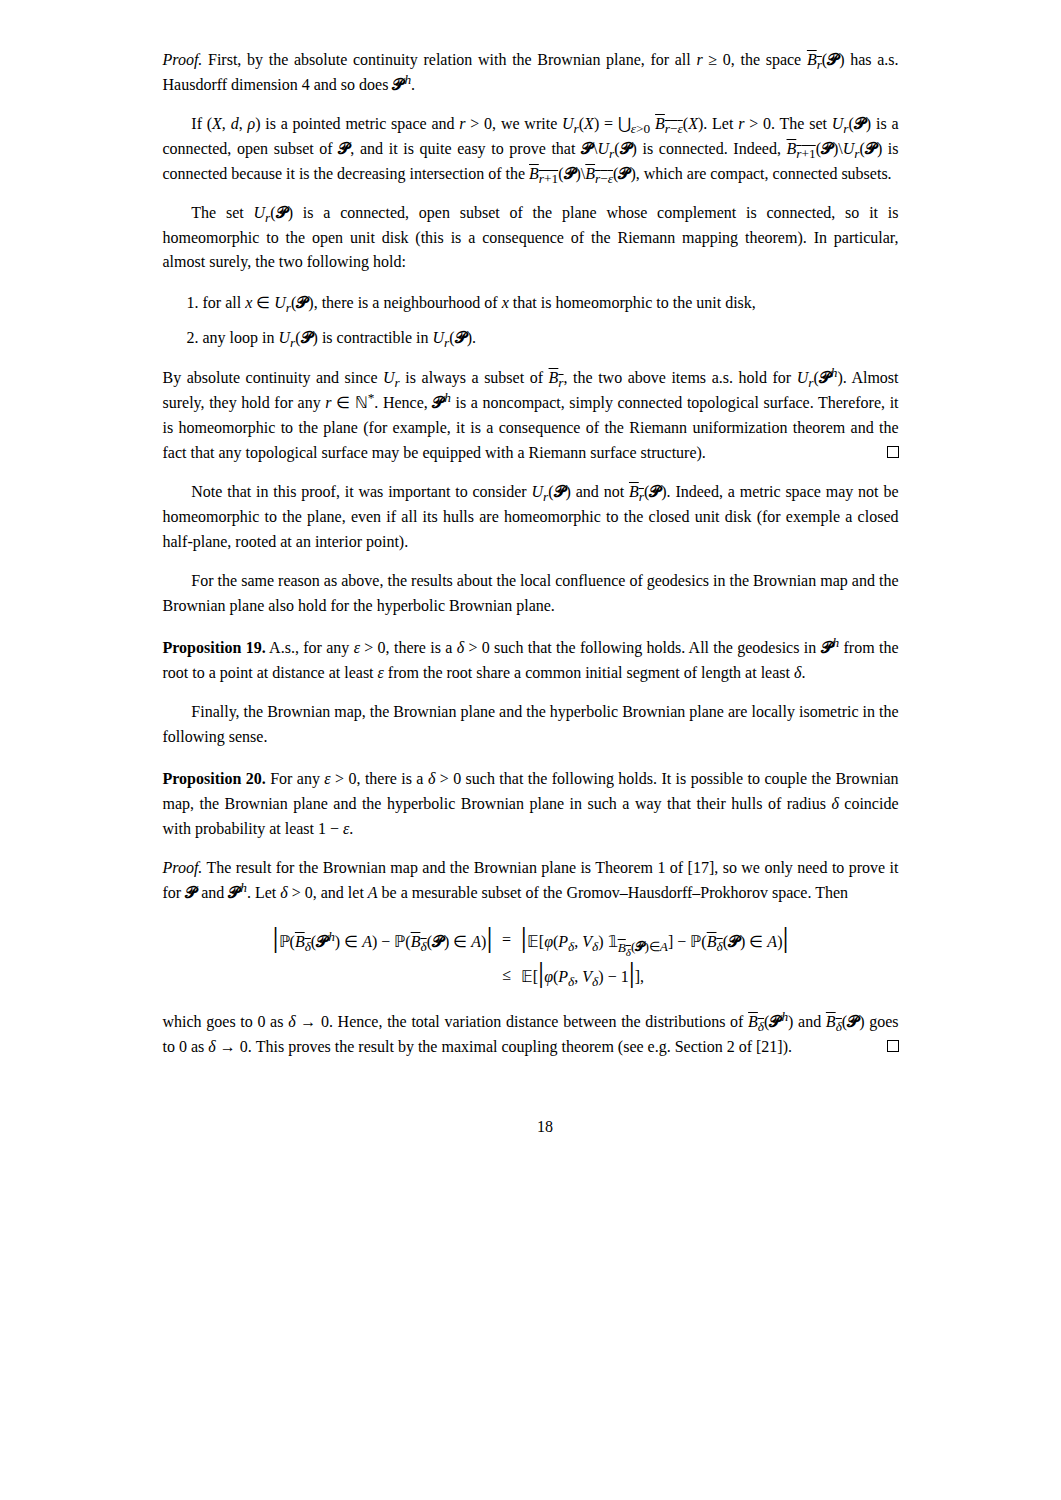Proof. First, by the absolute continuity relation with the Brownian plane, for all r ≥ 0, the space Br(𝒫) has a.s. Hausdorff dimension 4 and so does 𝒫h.
If (X, d, ρ) is a pointed metric space and r > 0, we write Ur(X) = ⋃ε>0 Br−ε(X). Let r > 0. The set Ur(𝒫) is a connected, open subset of 𝒫, and it is quite easy to prove that 𝒫\Ur(𝒫) is connected. Indeed, Br+1(𝒫)\Ur(𝒫) is connected because it is the decreasing intersection of the Br+1(𝒫)\Br−ε(𝒫), which are compact, connected subsets.
The set Ur(𝒫) is a connected, open subset of the plane whose complement is connected, so it is homeomorphic to the open unit disk (this is a consequence of the Riemann mapping theorem). In particular, almost surely, the two following hold:
for all x ∈ Ur(𝒫), there is a neighbourhood of x that is homeomorphic to the unit disk,
any loop in Ur(𝒫) is contractible in Ur(𝒫).
By absolute continuity and since Ur is always a subset of Br, the two above items a.s. hold for Ur(𝒫h). Almost surely, they hold for any r ∈ ℕ*. Hence, 𝒫h is a noncompact, simply connected topological surface. Therefore, it is homeomorphic to the plane (for example, it is a consequence of the Riemann uniformization theorem and the fact that any topological surface may be equipped with a Riemann surface structure).
Note that in this proof, it was important to consider Ur(𝒫) and not Br(𝒫). Indeed, a metric space may not be homeomorphic to the plane, even if all its hulls are homeomorphic to the closed unit disk (for exemple a closed half-plane, rooted at an interior point).
For the same reason as above, the results about the local confluence of geodesics in the Brownian map and the Brownian plane also hold for the hyperbolic Brownian plane.
Proposition 19. A.s., for any ε > 0, there is a δ > 0 such that the following holds. All the geodesics in 𝒫h from the root to a point at distance at least ε from the root share a common initial segment of length at least δ.
Finally, the Brownian map, the Brownian plane and the hyperbolic Brownian plane are locally isometric in the following sense.
Proposition 20. For any ε > 0, there is a δ > 0 such that the following holds. It is possible to couple the Brownian map, the Brownian plane and the hyperbolic Brownian plane in such a way that their hulls of radius δ coincide with probability at least 1 − ε.
Proof. The result for the Brownian map and the Brownian plane is Theorem 1 of [17], so we only need to prove it for 𝒫 and 𝒫h. Let δ > 0, and let A be a mesurable subset of the Gromov–Hausdorff–Prokhorov space. Then
| / ℙ( B δ ( 𝒫 h ) ∈ A ) − ℙ( B δ ( 𝒫 ) ∈ A ) / | = | / 𝔼[ φ ( P δ , V δ ) 𝟙 B δ ( 𝒫 )∈ A ] − ℙ( B δ ( 𝒫 ) ∈ A ) / |
| | ≤ | 𝔼[ / φ ( P δ , V δ ) − 1 / ], |
which goes to 0 as δ → 0. Hence, the total variation distance between the distributions of Bδ(𝒫h) and Bδ(𝒫) goes to 0 as δ → 0. This proves the result by the maximal coupling theorem (see e.g. Section 2 of [21]).
18